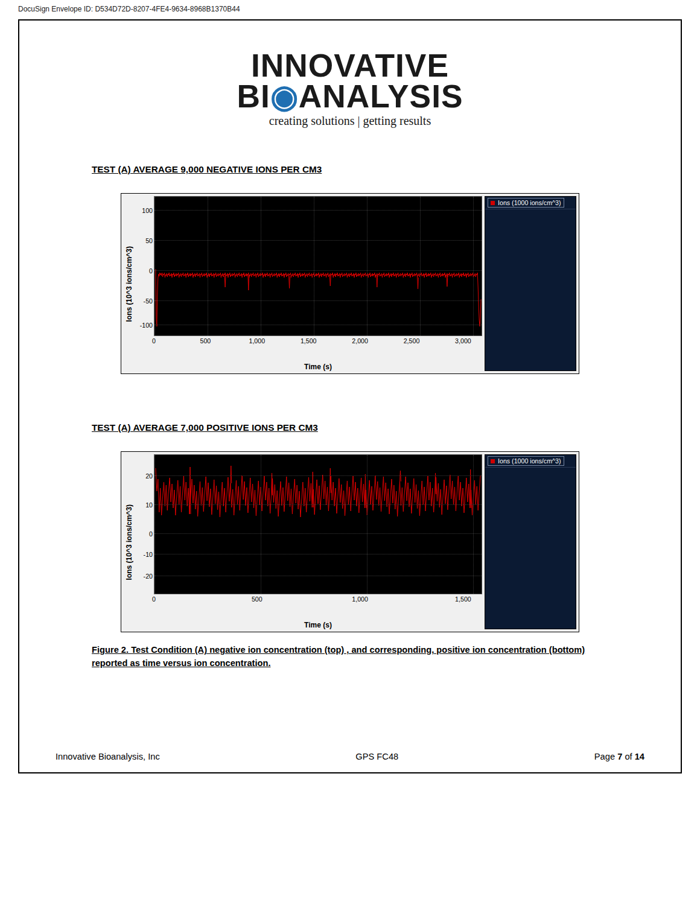DocuSign Envelope ID: D534D72D-8207-4FE4-9634-8968B1370B44
INNOVATIVE
BI◉ANALYSIS
creating solutions | getting results
TEST (A) AVERAGE 9,000 NEGATIVE IONS PER CM3
Ions (10^3 ions/cm^3)
100
50
0
-50
-100
0 500 1,000 1,500 2,000 2,500 3,000
Time (s)
Ions (1000 ions/cm^3)
TEST (A) AVERAGE 7,000 POSITIVE IONS PER CM3
Ions (10^3 ions/cm^3)
20
10
0
-10
-20
0 500 1,000 1,500
Time (s)
Ions (1000 ions/cm^3)
Figure 2. Test Condition (A) negative ion concentration (top) , and corresponding, positive ion concentration (bottom) reported as time versus ion concentration.
Innovative Bioanalysis, Inc
GPS FC48
Page 7 of 14